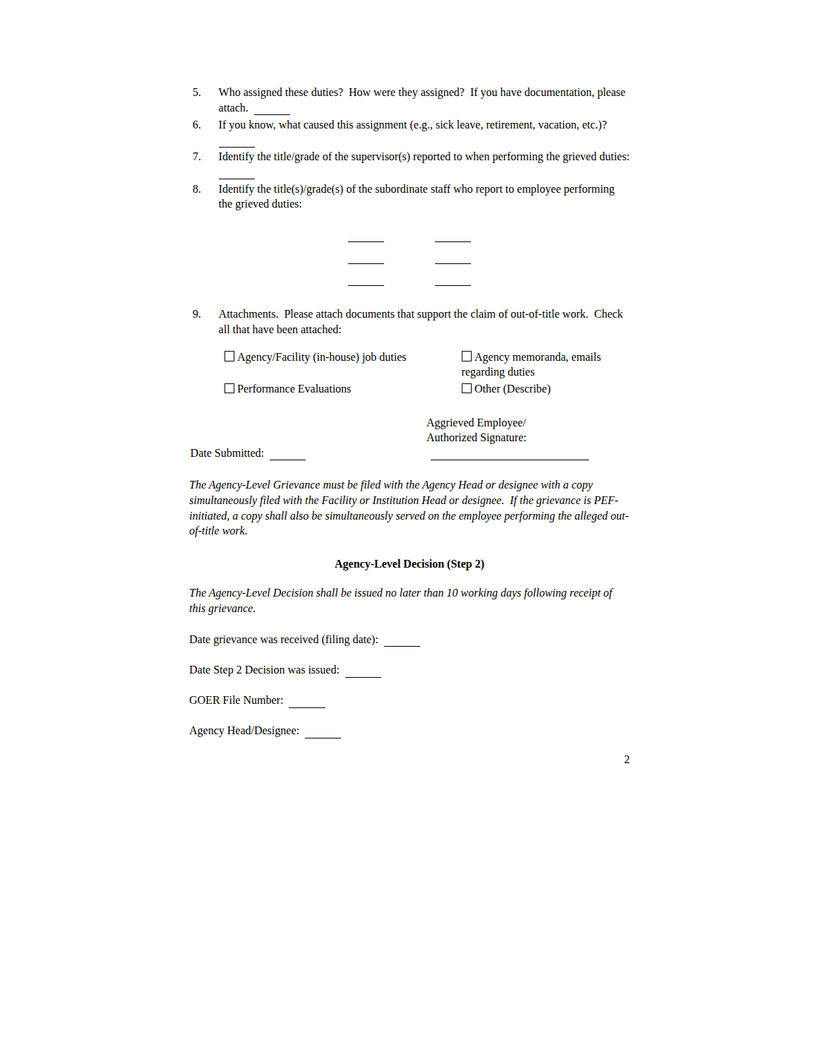5. Who assigned these duties? How were they assigned? If you have documentation, please attach.
6. If you know, what caused this assignment (e.g., sick leave, retirement, vacation, etc.)?
7. Identify the title/grade of the supervisor(s) reported to when performing the grieved duties:
8. Identify the title(s)/grade(s) of the subordinate staff who report to employee performing the grieved duties:
9. Attachments. Please attach documents that support the claim of out-of-title work. Check all that have been attached:
Agency/Facility (in-house) job duties
Agency memoranda, emails regarding duties
Performance Evaluations
Other (Describe)
Date Submitted:
Aggrieved Employee/ Authorized Signature:
The Agency-Level Grievance must be filed with the Agency Head or designee with a copy simultaneously filed with the Facility or Institution Head or designee. If the grievance is PEF-initiated, a copy shall also be simultaneously served on the employee performing the alleged out-of-title work.
Agency-Level Decision (Step 2)
The Agency-Level Decision shall be issued no later than 10 working days following receipt of this grievance.
Date grievance was received (filing date):
Date Step 2 Decision was issued:
GOER File Number:
Agency Head/Designee:
2